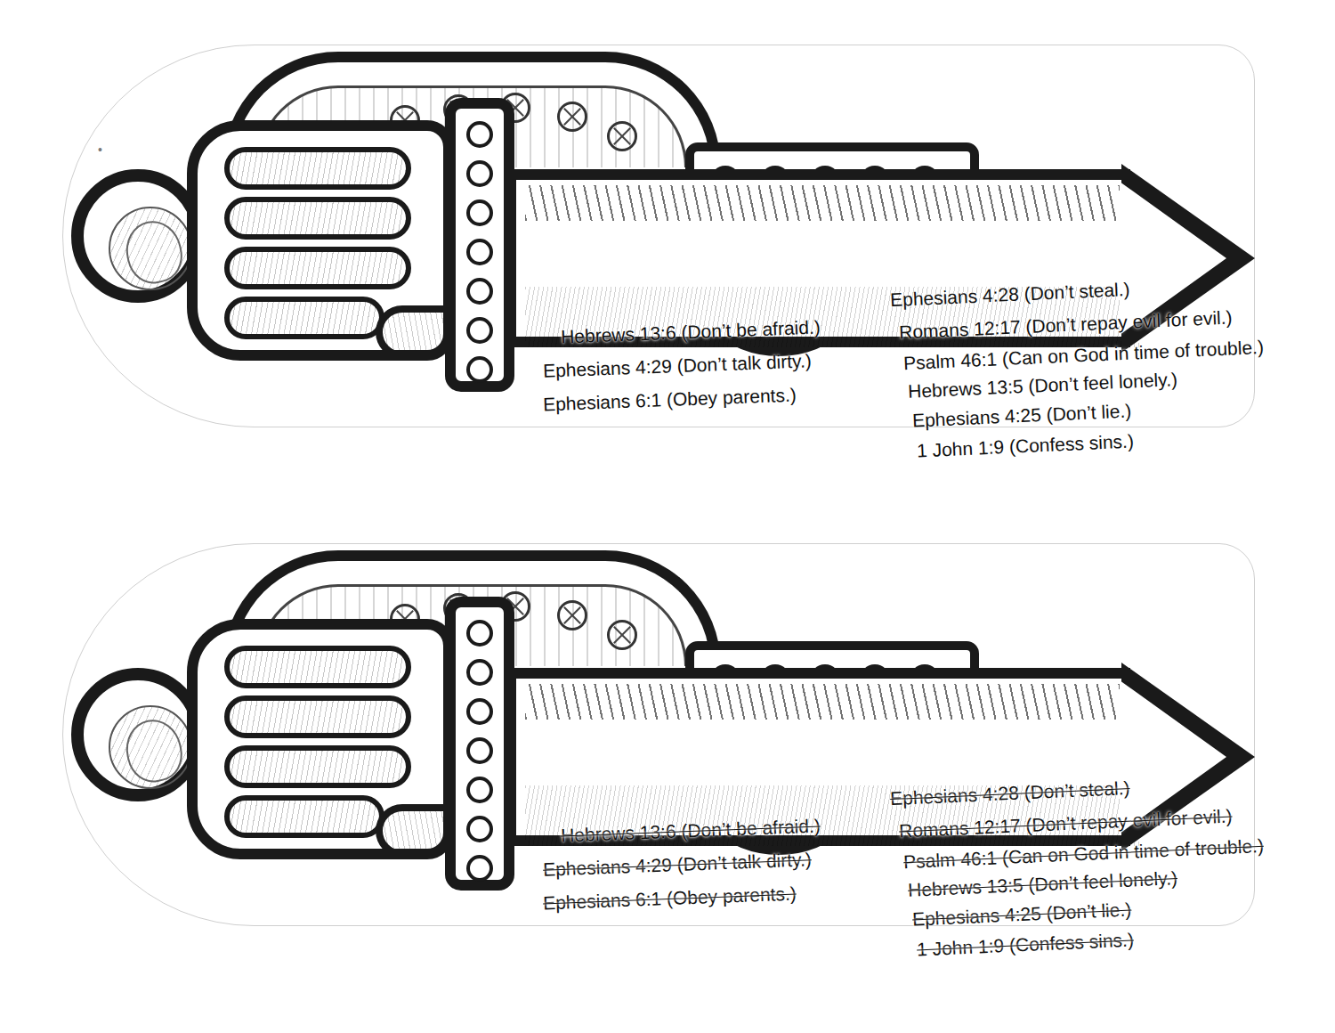•
Hebrews 13:6 (Don’t be afraid.)
Ephesians 4:29 (Don’t talk dirty.)
Ephesians 6:1 (Obey parents.)
Ephesians 4:28 (Don’t steal.)
Romans 12:17 (Don’t repay evil for evil.)
Psalm 46:1 (Can on God in time of trouble.)
Hebrews 13:5 (Don’t feel lonely.)
Ephesians 4:25 (Don’t lie.)
1 John 1:9 (Confess sins.)
•
Hebrews 13:6 (Don’t be afraid.)
Ephesians 4:29 (Don’t talk dirty.)
Ephesians 6:1 (Obey parents.)
Ephesians 4:28 (Don’t steal.)
Romans 12:17 (Don’t repay evil for evil.)
Psalm 46:1 (Can on God in time of trouble.)
Hebrews 13:5 (Don’t feel lonely.)
Ephesians 4:25 (Don’t lie.)
1 John 1:9 (Confess sins.)